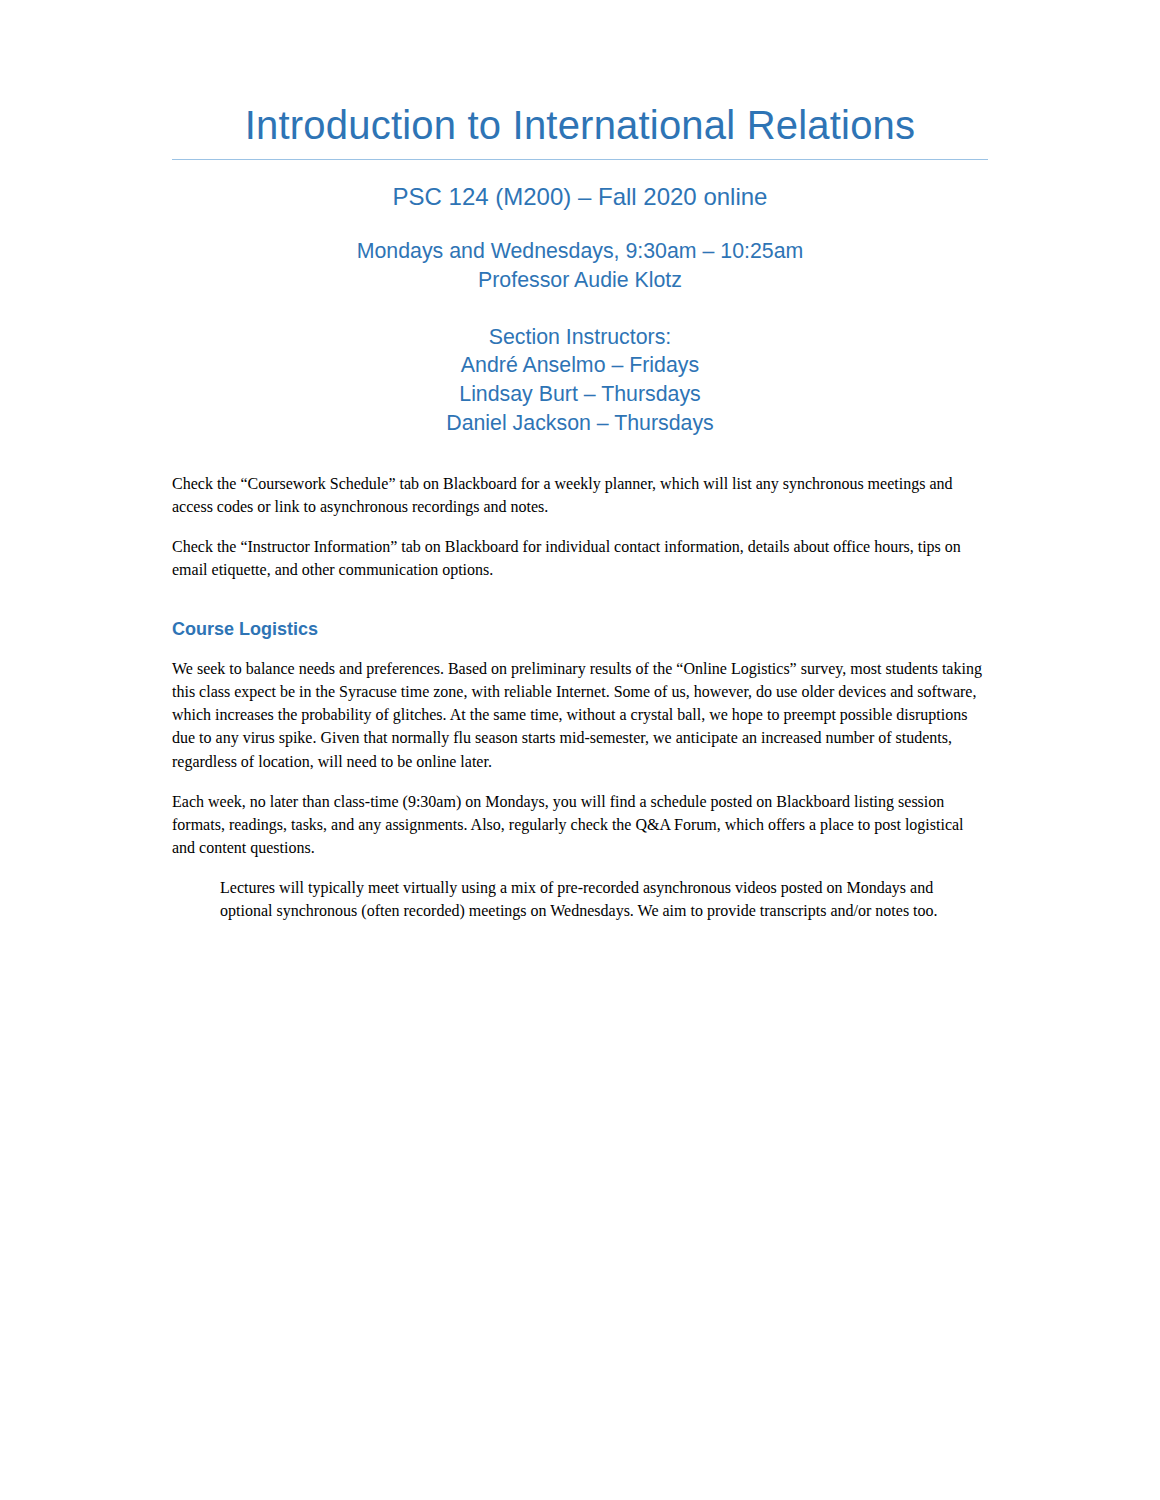Introduction to International Relations
PSC 124 (M200) – Fall 2020 online
Mondays and Wednesdays, 9:30am – 10:25am
Professor Audie Klotz
Section Instructors:
André Anselmo – Fridays
Lindsay Burt – Thursdays
Daniel Jackson – Thursdays
Check the “Coursework Schedule” tab on Blackboard for a weekly planner, which will list any synchronous meetings and access codes or link to asynchronous recordings and notes.
Check the “Instructor Information” tab on Blackboard for individual contact information, details about office hours, tips on email etiquette, and other communication options.
Course Logistics
We seek to balance needs and preferences. Based on preliminary results of the “Online Logistics” survey, most students taking this class expect be in the Syracuse time zone, with reliable Internet. Some of us, however, do use older devices and software, which increases the probability of glitches. At the same time, without a crystal ball, we hope to preempt possible disruptions due to any virus spike. Given that normally flu season starts mid-semester, we anticipate an increased number of students, regardless of location, will need to be online later.
Each week, no later than class-time (9:30am) on Mondays, you will find a schedule posted on Blackboard listing session formats, readings, tasks, and any assignments. Also, regularly check the Q&A Forum, which offers a place to post logistical and content questions.
Lectures will typically meet virtually using a mix of pre-recorded asynchronous videos posted on Mondays and optional synchronous (often recorded) meetings on Wednesdays. We aim to provide transcripts and/or notes too.